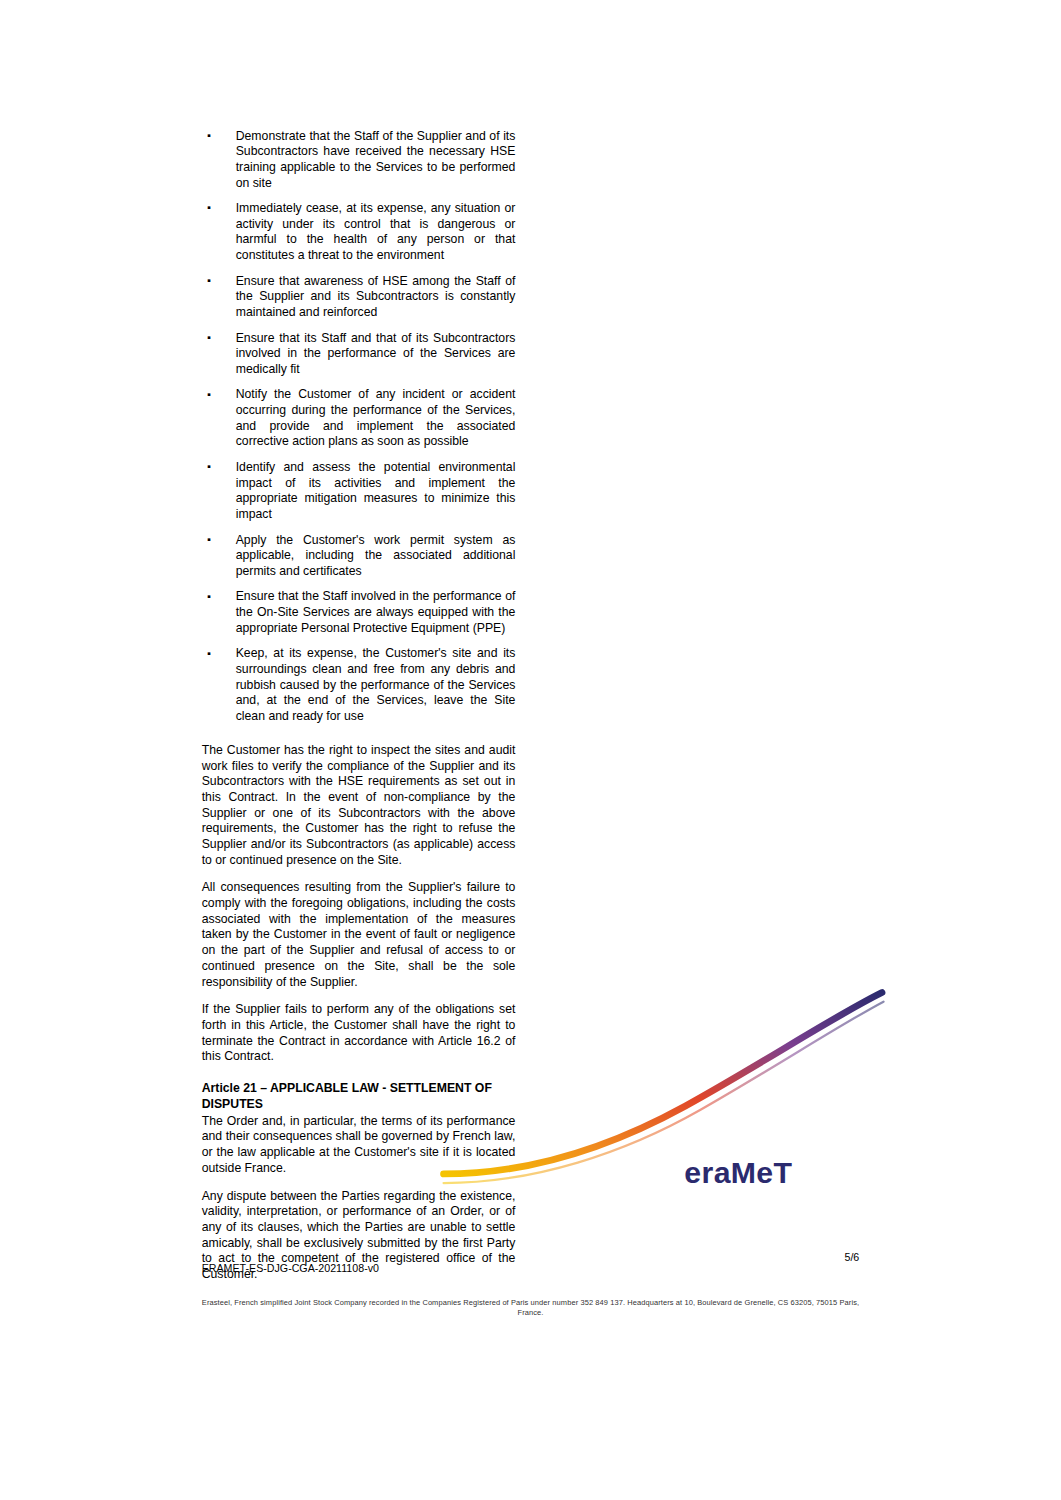Demonstrate that the Staff of the Supplier and of its Subcontractors have received the necessary HSE training applicable to the Services to be performed on site
Immediately cease, at its expense, any situation or activity under its control that is dangerous or harmful to the health of any person or that constitutes a threat to the environment
Ensure that awareness of HSE among the Staff of the Supplier and its Subcontractors is constantly maintained and reinforced
Ensure that its Staff and that of its Subcontractors involved in the performance of the Services are medically fit
Notify the Customer of any incident or accident occurring during the performance of the Services, and provide and implement the associated corrective action plans as soon as possible
Identify and assess the potential environmental impact of its activities and implement the appropriate mitigation measures to minimize this impact
Apply the Customer's work permit system as applicable, including the associated additional permits and certificates
Ensure that the Staff involved in the performance of the On-Site Services are always equipped with the appropriate Personal Protective Equipment (PPE)
Keep, at its expense, the Customer's site and its surroundings clean and free from any debris and rubbish caused by the performance of the Services and, at the end of the Services, leave the Site clean and ready for use
The Customer has the right to inspect the sites and audit work files to verify the compliance of the Supplier and its Subcontractors with the HSE requirements as set out in this Contract. In the event of non-compliance by the Supplier or one of its Subcontractors with the above requirements, the Customer has the right to refuse the Supplier and/or its Subcontractors (as applicable) access to or continued presence on the Site.
All consequences resulting from the Supplier's failure to comply with the foregoing obligations, including the costs associated with the implementation of the measures taken by the Customer in the event of fault or negligence on the part of the Supplier and refusal of access to or continued presence on the Site, shall be the sole responsibility of the Supplier.
If the Supplier fails to perform any of the obligations set forth in this Article, the Customer shall have the right to terminate the Contract in accordance with Article 16.2 of this Contract.
Article 21 – APPLICABLE LAW - SETTLEMENT OF DISPUTES
The Order and, in particular, the terms of its performance and their consequences shall be governed by French law, or the law applicable at the Customer's site if it is located outside France.
Any dispute between the Parties regarding the existence, validity, interpretation, or performance of an Order, or of any of its clauses, which the Parties are unable to settle amicably, shall be exclusively submitted by the first Party to act to the competent of the registered office of the Customer.
eraMeT
5/6
ERAMET-ES-DJG-CGA-20211108-v0
Erasteel, French simplified Joint Stock Company recorded in the Companies Registered of Paris under number 352 849 137. Headquarters at 10, Boulevard de Grenelle, CS 63205, 75015 Paris, France.